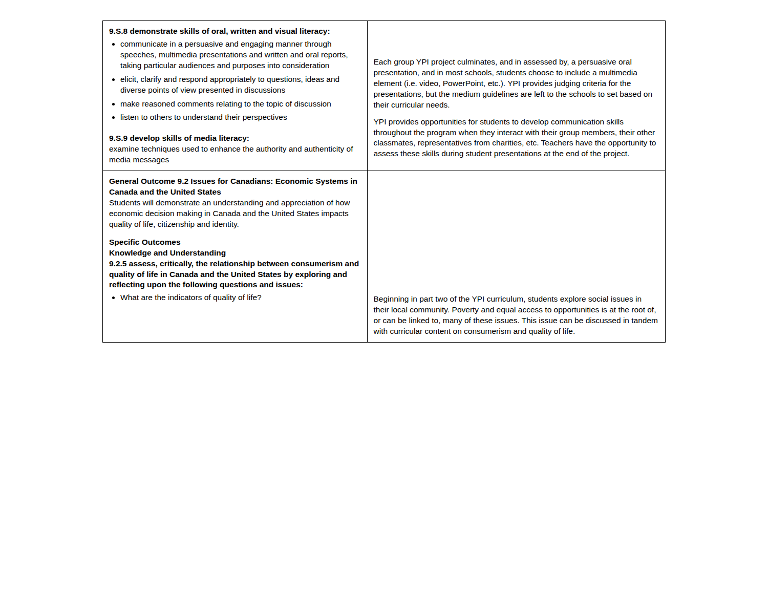| 9.S.8 demonstrate skills of oral, written and visual literacy: communicate in a persuasive and engaging manner through speeches, multimedia presentations and written and oral reports, taking particular audiences and purposes into consideration elicit, clarify and respond appropriately to questions, ideas and diverse points of view presented in discussions make reasoned comments relating to the topic of discussion listen to others to understand their perspectives 9.S.9 develop skills of media literacy: examine techniques used to enhance the authority and authenticity of media messages | Each group YPI project culminates, and in assessed by, a persuasive oral presentation, and in most schools, students choose to include a multimedia element (i.e. video, PowerPoint, etc.). YPI provides judging criteria for the presentations, but the medium guidelines are left to the schools to set based on their curricular needs. YPI provides opportunities for students to develop communication skills throughout the program when they interact with their group members, their other classmates, representatives from charities, etc. Teachers have the opportunity to assess these skills during student presentations at the end of the project. |
| General Outcome 9.2 Issues for Canadians: Economic Systems in Canada and the United States Students will demonstrate an understanding and appreciation of how economic decision making in Canada and the United States impacts quality of life, citizenship and identity. Specific Outcomes Knowledge and Understanding 9.2.5 assess, critically, the relationship between consumerism and quality of life in Canada and the United States by exploring and reflecting upon the following questions and issues: What are the indicators of quality of life? | Beginning in part two of the YPI curriculum, students explore social issues in their local community. Poverty and equal access to opportunities is at the root of, or can be linked to, many of these issues. This issue can be discussed in tandem with curricular content on consumerism and quality of life. |